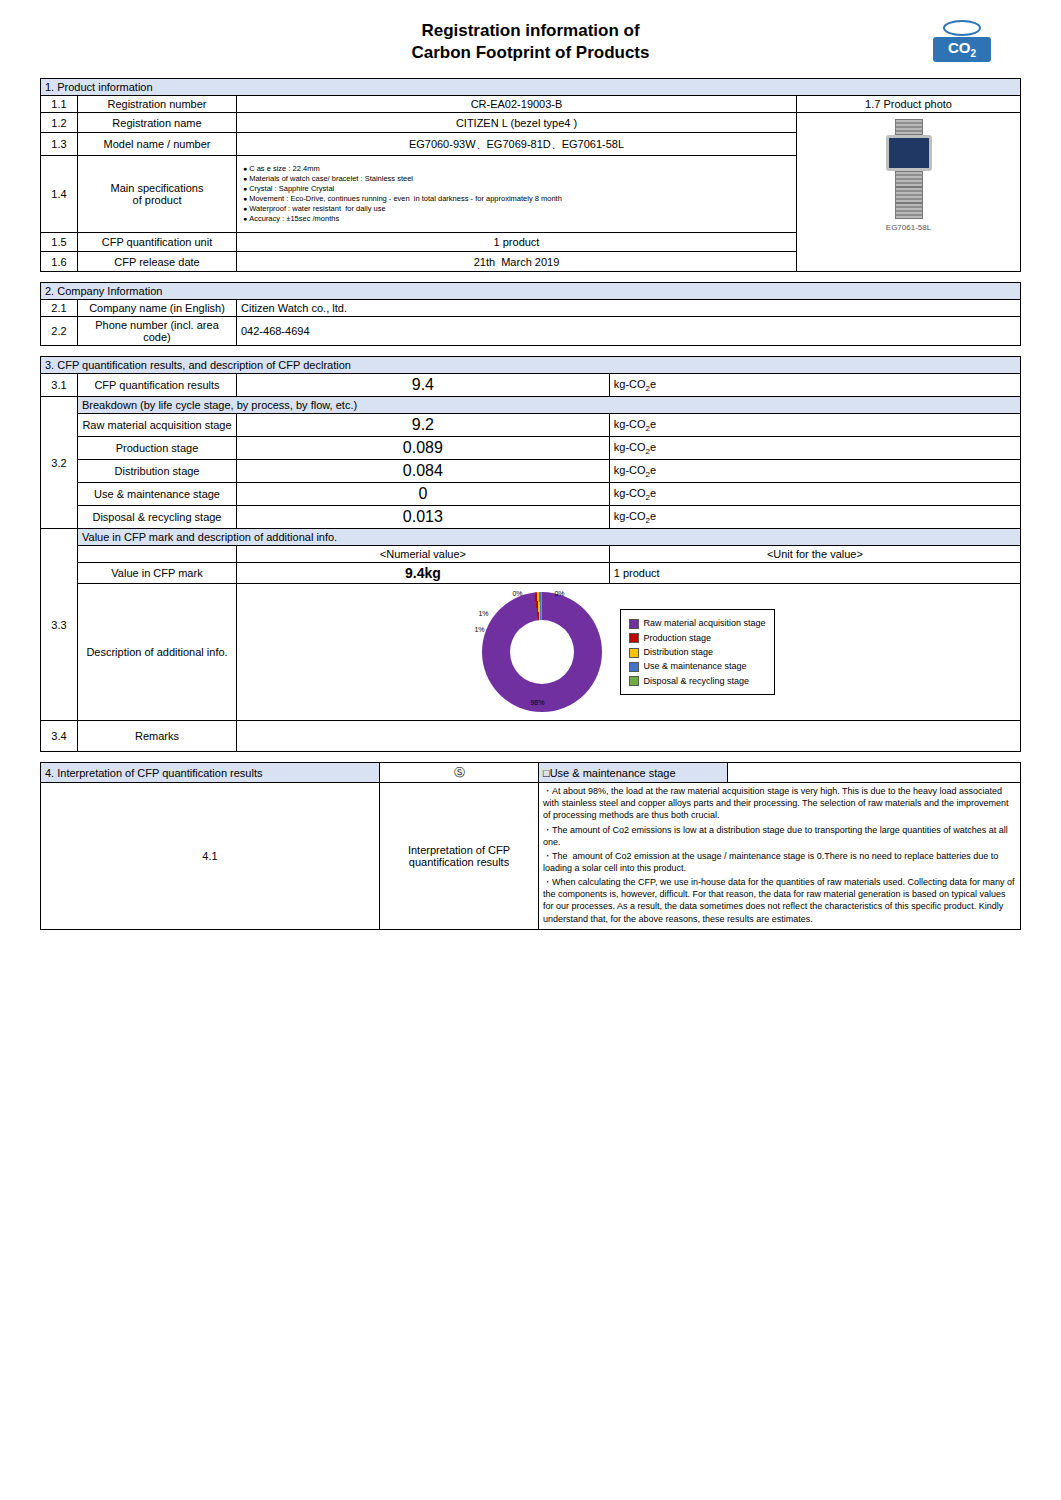Registration information of
Carbon Footprint of Products
CO2
| 1. Product information |
| 1.1 | Registration number | CR-EA02-19003-B | 1.7 Product photo |
| 1.2 | Registration name | CITIZEN L (bezel type4 ) | EG7061-58L |
| 1.3 | Model name / number | EG7060-93W、EG7069-81D、EG7061-58L |
| 1.4 | Main specifications of product | C as e size : 22.4mm Materials of watch case/ bracelet : Stainless steel Crystal : Sapphire Crystal Movement : Eco-Drive, continues running - even in total darkness - for approximately 8 month Waterproof : water resistant for daily use Accuracy : ±15sec /months |
| 1.5 | CFP quantification unit | 1 product |
| 1.6 | CFP release date | 21th March 2019 |
| 2. Company Information |
| 2.1 | Company name (in English) | Citizen Watch co., ltd. |
| 2.2 | Phone number (incl. area code) | 042-468-4694 |
| 3. CFP quantification results, and description of CFP declration |
| 3.1 | CFP quantification results | 9.4 | kg-CO 2 e |
| 3.2 | Breakdown (by life cycle stage, by process, by flow, etc.) |
| Raw material acquisition stage | 9.2 | kg-CO 2 e |
| Production stage | 0.089 | kg-CO 2 e |
| Distribution stage | 0.084 | kg-CO 2 e |
| Use & maintenance stage | 0 | kg-CO 2 e |
| Disposal & recycling stage | 0.013 | kg-CO 2 e |
| 3.3 | Value in CFP mark and description of additional info. |
| | <Numerial value> | <Unit for the value> |
| Value in CFP mark | 9.4kg | 1 product |
| Description of additional info. | 1% 0% 0% 1% 98% Raw material acquisition stage Production stage Distribution stage Use & maintenance stage Disposal & recycling stage |
| 3.4 | Remarks | |
| 4. Interpretation of CFP quantification results | Ⓢ | □Use & maintenance stage | |
| 4.1 | Interpretation of CFP quantification results | ・At about 98%, the load at the raw material acquisition stage is very high. This is due to the heavy load associated with stainless steel and copper alloys parts and their processing. The selection of raw materials and the improvement of processing methods are thus both crucial. ・The amount of Co2 emissions is low at a distribution stage due to transporting the large quantities of watches at all one. ・The amount of Co2 emission at the usage / maintenance stage is 0.There is no need to replace batteries due to loading a solar cell into this product. ・When calculating the CFP, we use in-house data for the quantities of raw materials used. Collecting data for many of the components is, however, difficult. For that reason, the data for raw material generation is based on typical values for our processes. As a result, the data sometimes does not reflect the characteristics of this specific product. Kindly understand that, for the above reasons, these results are estimates. |